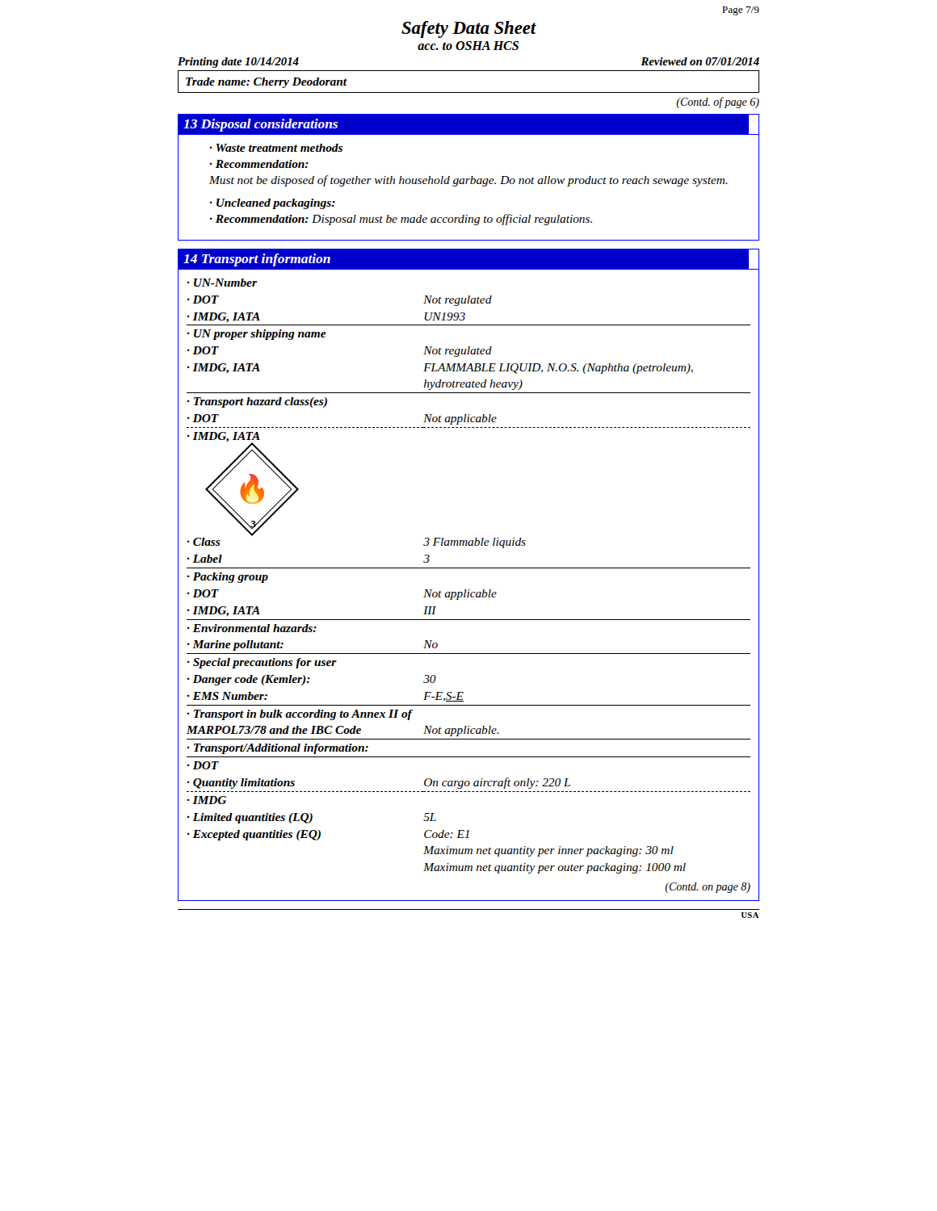Page 7/9
Safety Data Sheet
acc. to OSHA HCS
Printing date 10/14/2014 Reviewed on 07/01/2014
Trade name: Cherry Deodorant
(Contd. of page 6)
13 Disposal considerations
· Waste treatment methods
· Recommendation:
Must not be disposed of together with household garbage. Do not allow product to reach sewage system.
· Uncleaned packagings:
· Recommendation: Disposal must be made according to official regulations.
14 Transport information
| · UN-Number | |
| · DOT | Not regulated |
| · IMDG, IATA | UN1993 |
| · UN proper shipping name | |
| · DOT | Not regulated |
| · IMDG, IATA | FLAMMABLE LIQUID, N.O.S. (Naphtha (petroleum), hydrotreated heavy) |
| · Transport hazard class(es) | |
| · DOT | Not applicable |
| · IMDG, IATA | |
🔥
3
| · Class | 3 Flammable liquids |
| · Label | 3 |
| · Packing group | |
| · DOT | Not applicable |
| · IMDG, IATA | III |
| · Environmental hazards: | |
| · Marine pollutant: | No |
| · Special precautions for user | |
| · Danger code (Kemler): | 30 |
| · EMS Number: | F-E, S-E |
| · Transport in bulk according to Annex II of MARPOL73/78 and the IBC Code | Not applicable. |
| · Transport/Additional information: | |
| · DOT | |
| · Quantity limitations | On cargo aircraft only: 220 L |
| · IMDG | |
| · Limited quantities (LQ) | 5L |
| · Excepted quantities (EQ) | Code: E1 |
| | Maximum net quantity per inner packaging: 30 ml |
| | Maximum net quantity per outer packaging: 1000 ml |
(Contd. on page 8)
USA